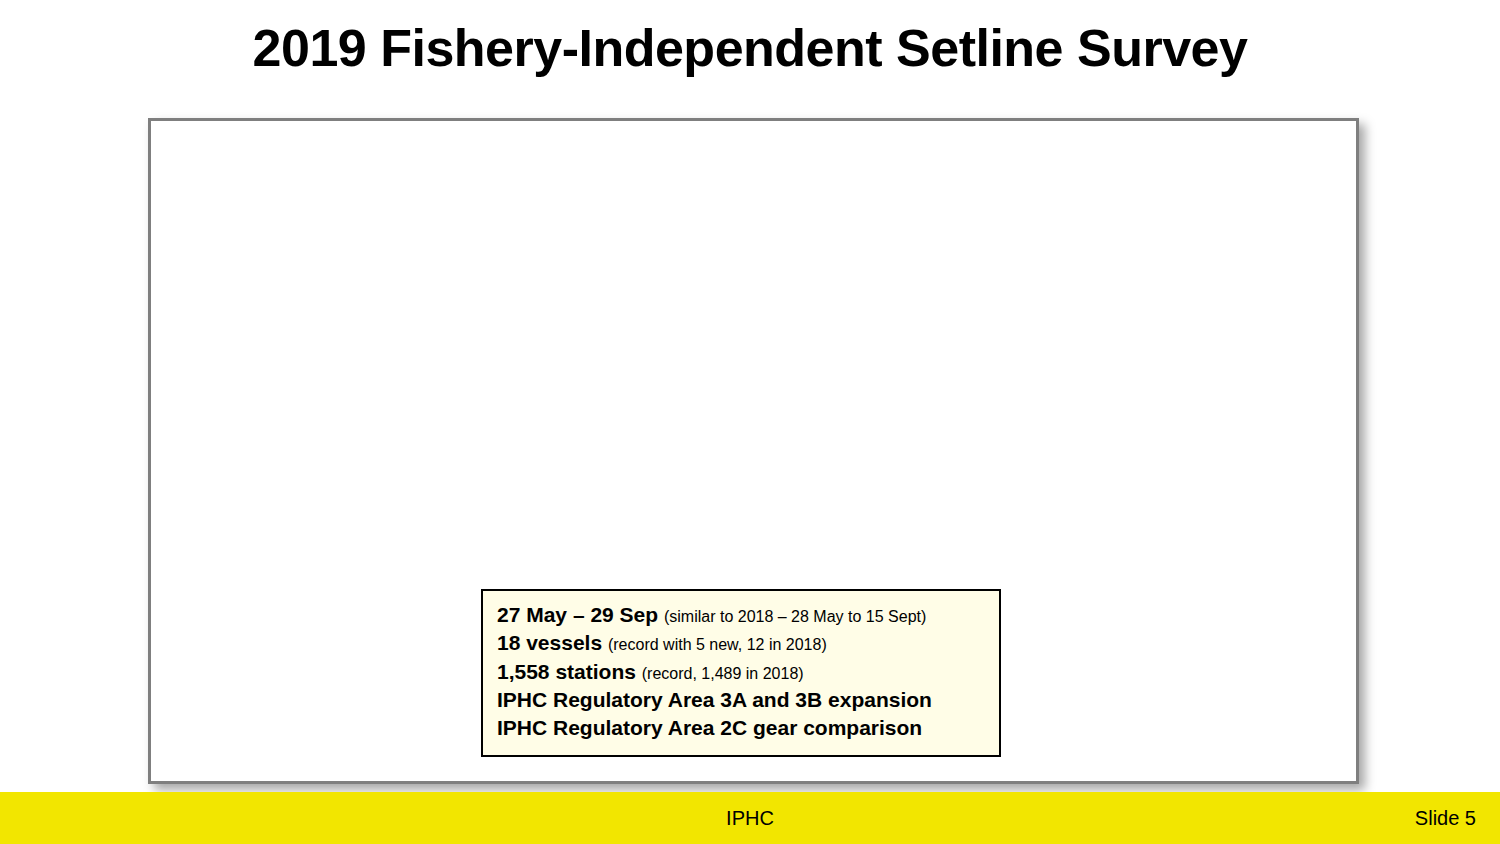2019 Fishery-Independent Setline Survey
27 May – 29 Sep (similar to 2018 – 28 May to 15 Sept)
18 vessels (record with 5 new, 12 in 2018)
1,558 stations (record, 1,489 in 2018)
IPHC Regulatory Area 3A and 3B expansion
IPHC Regulatory Area 2C gear comparison
IPHC
Slide 5